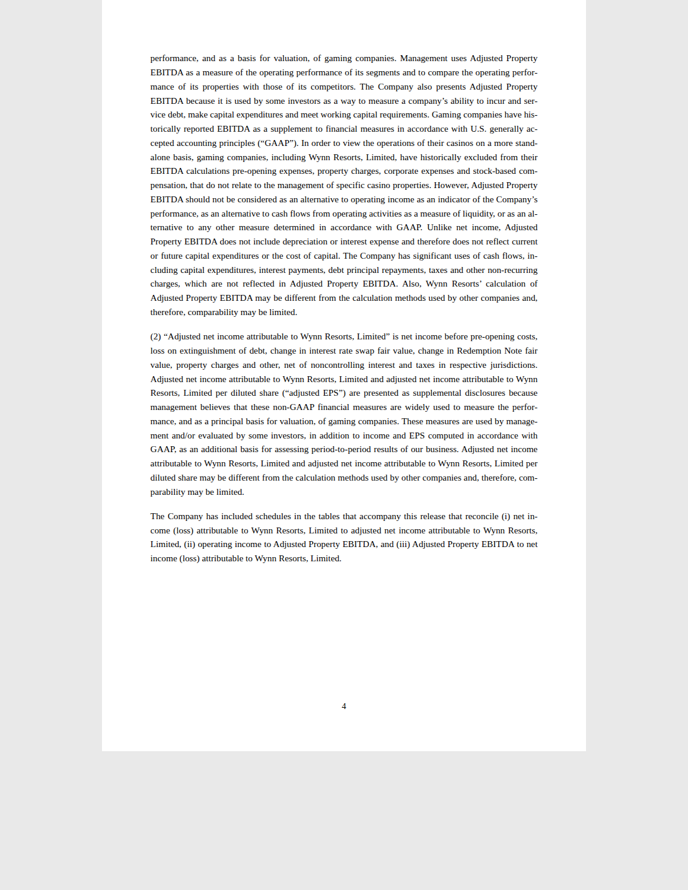performance, and as a basis for valuation, of gaming companies. Management uses Adjusted Property EBITDA as a measure of the operating performance of its segments and to compare the operating performance of its properties with those of its competitors. The Company also presents Adjusted Property EBITDA because it is used by some investors as a way to measure a company’s ability to incur and service debt, make capital expenditures and meet working capital requirements. Gaming companies have historically reported EBITDA as a supplement to financial measures in accordance with U.S. generally accepted accounting principles (“GAAP”). In order to view the operations of their casinos on a more stand-alone basis, gaming companies, including Wynn Resorts, Limited, have historically excluded from their EBITDA calculations pre-opening expenses, property charges, corporate expenses and stock-based compensation, that do not relate to the management of specific casino properties. However, Adjusted Property EBITDA should not be considered as an alternative to operating income as an indicator of the Company’s performance, as an alternative to cash flows from operating activities as a measure of liquidity, or as an alternative to any other measure determined in accordance with GAAP. Unlike net income, Adjusted Property EBITDA does not include depreciation or interest expense and therefore does not reflect current or future capital expenditures or the cost of capital. The Company has significant uses of cash flows, including capital expenditures, interest payments, debt principal repayments, taxes and other non-recurring charges, which are not reflected in Adjusted Property EBITDA. Also, Wynn Resorts’ calculation of Adjusted Property EBITDA may be different from the calculation methods used by other companies and, therefore, comparability may be limited.
(2) “Adjusted net income attributable to Wynn Resorts, Limited” is net income before pre-opening costs, loss on extinguishment of debt, change in interest rate swap fair value, change in Redemption Note fair value, property charges and other, net of noncontrolling interest and taxes in respective jurisdictions. Adjusted net income attributable to Wynn Resorts, Limited and adjusted net income attributable to Wynn Resorts, Limited per diluted share (“adjusted EPS”) are presented as supplemental disclosures because management believes that these non-GAAP financial measures are widely used to measure the performance, and as a principal basis for valuation, of gaming companies. These measures are used by management and/or evaluated by some investors, in addition to income and EPS computed in accordance with GAAP, as an additional basis for assessing period-to-period results of our business. Adjusted net income attributable to Wynn Resorts, Limited and adjusted net income attributable to Wynn Resorts, Limited per diluted share may be different from the calculation methods used by other companies and, therefore, comparability may be limited.
The Company has included schedules in the tables that accompany this release that reconcile (i) net income (loss) attributable to Wynn Resorts, Limited to adjusted net income attributable to Wynn Resorts, Limited, (ii) operating income to Adjusted Property EBITDA, and (iii) Adjusted Property EBITDA to net income (loss) attributable to Wynn Resorts, Limited.
4